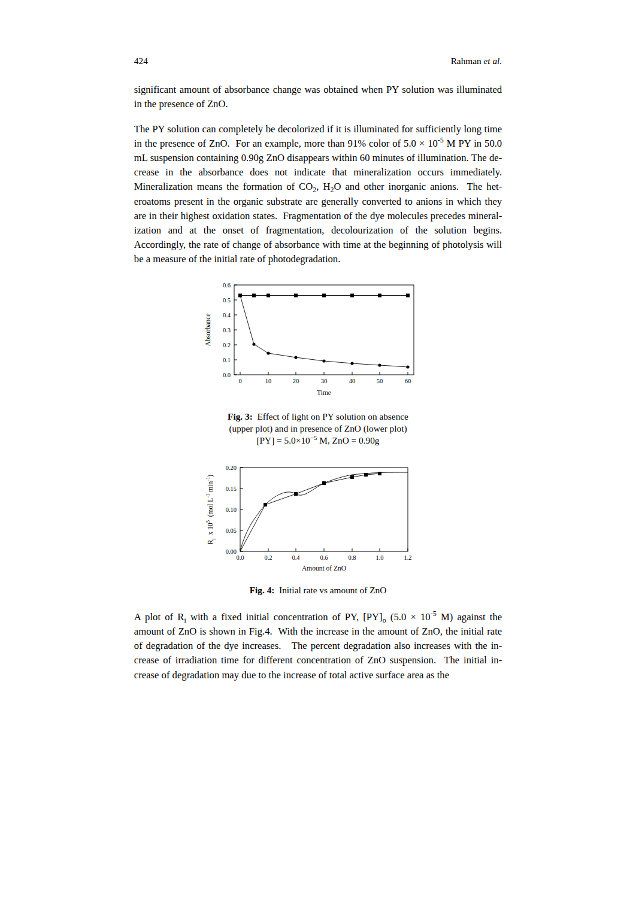424 Rahman et al.
significant amount of absorbance change was obtained when PY solution was illuminated in the presence of ZnO.
The PY solution can completely be decolorized if it is illuminated for sufficiently long time in the presence of ZnO. For an example, more than 91% color of 5.0 × 10-5 M PY in 50.0 mL suspension containing 0.90g ZnO disappears within 60 minutes of illumination. The decrease in the absorbance does not indicate that mineralization occurs immediately. Mineralization means the formation of CO2, H2O and other inorganic anions. The heteroatoms present in the organic substrate are generally converted to anions in which they are in their highest oxidation states. Fragmentation of the dye molecules precedes mineralization and at the onset of fragmentation, decolourization of the solution begins. Accordingly, the rate of change of absorbance with time at the beginning of photolysis will be a measure of the initial rate of photodegradation.
0.0 0.1 0.2 0.3 0.4 0.5 0.6 0 10 20 30 40 50 60 Time Absorbance
Fig. 3: Effect of light on PY solution on absence
(upper plot) and in presence of ZnO (lower plot) [PY] = 5.0×10−5 M, ZnO = 0.90g
0.00 0.05 0.10 0.15 0.20 0.0 0.2 0.4 0.6 0.8 1.0 1.2 Amount of ZnO Ri x 105 (mol L-1 min-1)
Fig. 4: Initial rate vs amount of ZnO
A plot of Ri with a fixed initial concentration of PY, [PY]o (5.0 × 10-5 M) against the amount of ZnO is shown in Fig.4. With the increase in the amount of ZnO, the initial rate of degradation of the dye increases. The percent degradation also increases with the increase of irradiation time for different concentration of ZnO suspension. The initial increase of degradation may due to the increase of total active surface area as the